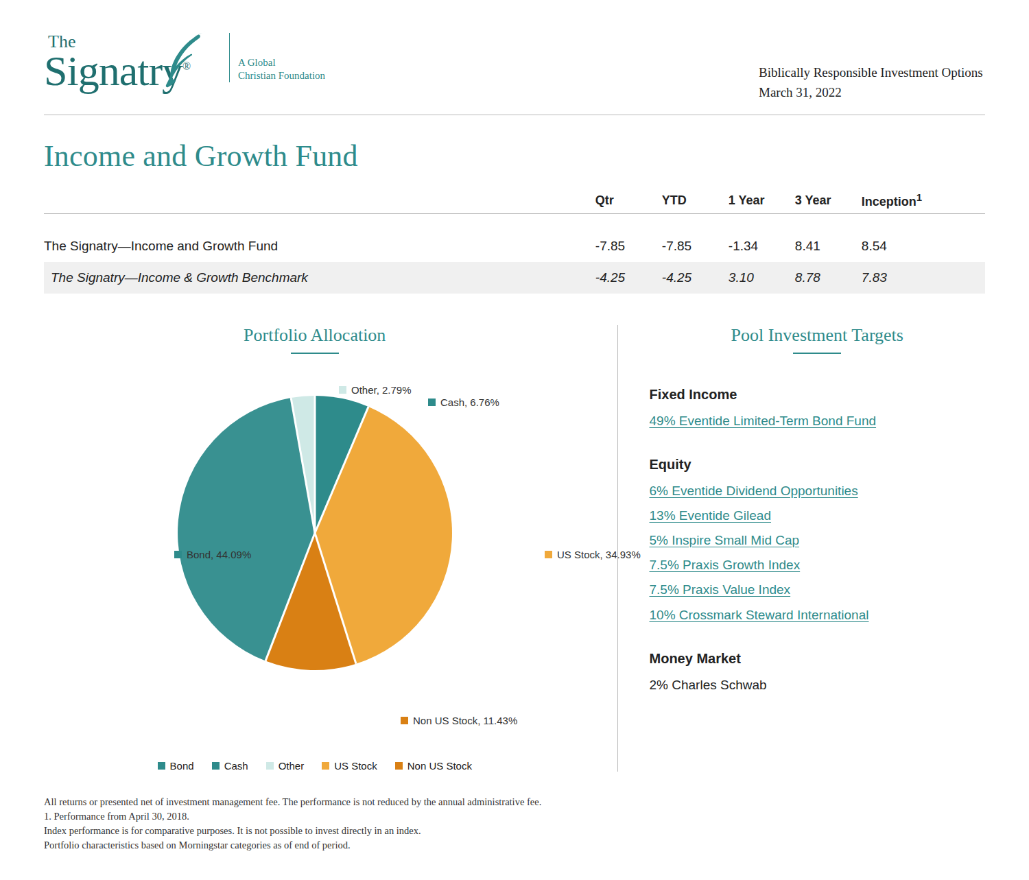The
Signatry®
A Global
Christian Foundation
Biblically Responsible Investment Options
March 31, 2022
Income and Growth Fund
| | Qtr | YTD | 1 Year | 3 Year | Inception 1 |
| --- | --- | --- | --- | --- | --- |
| The Signatry—Income and Growth Fund | -7.85 | -7.85 | -1.34 | 8.41 | 8.54 |
| The Signatry—Income & Growth Benchmark | -4.25 | -4.25 | 3.10 | 8.78 | 7.83 |
Portfolio Allocation
Other, 2.79%
Cash, 6.76%
Bond, 44.09%
US Stock, 34.93%
Non US Stock, 11.43%
Bond Cash Other US Stock Non US Stock
Pool Investment Targets
Fixed Income
49% Eventide Limited-Term Bond Fund
Equity
6% Eventide Dividend Opportunities 13% Eventide Gilead 5% Inspire Small Mid Cap 7.5% Praxis Growth Index 7.5% Praxis Value Index 10% Crossmark Steward International
Money Market
2% Charles Schwab
All returns or presented net of investment management fee. The performance is not reduced by the annual administrative fee.
1. Performance from April 30, 2018.
Index performance is for comparative purposes. It is not possible to invest directly in an index.
Portfolio characteristics based on Morningstar categories as of end of period.